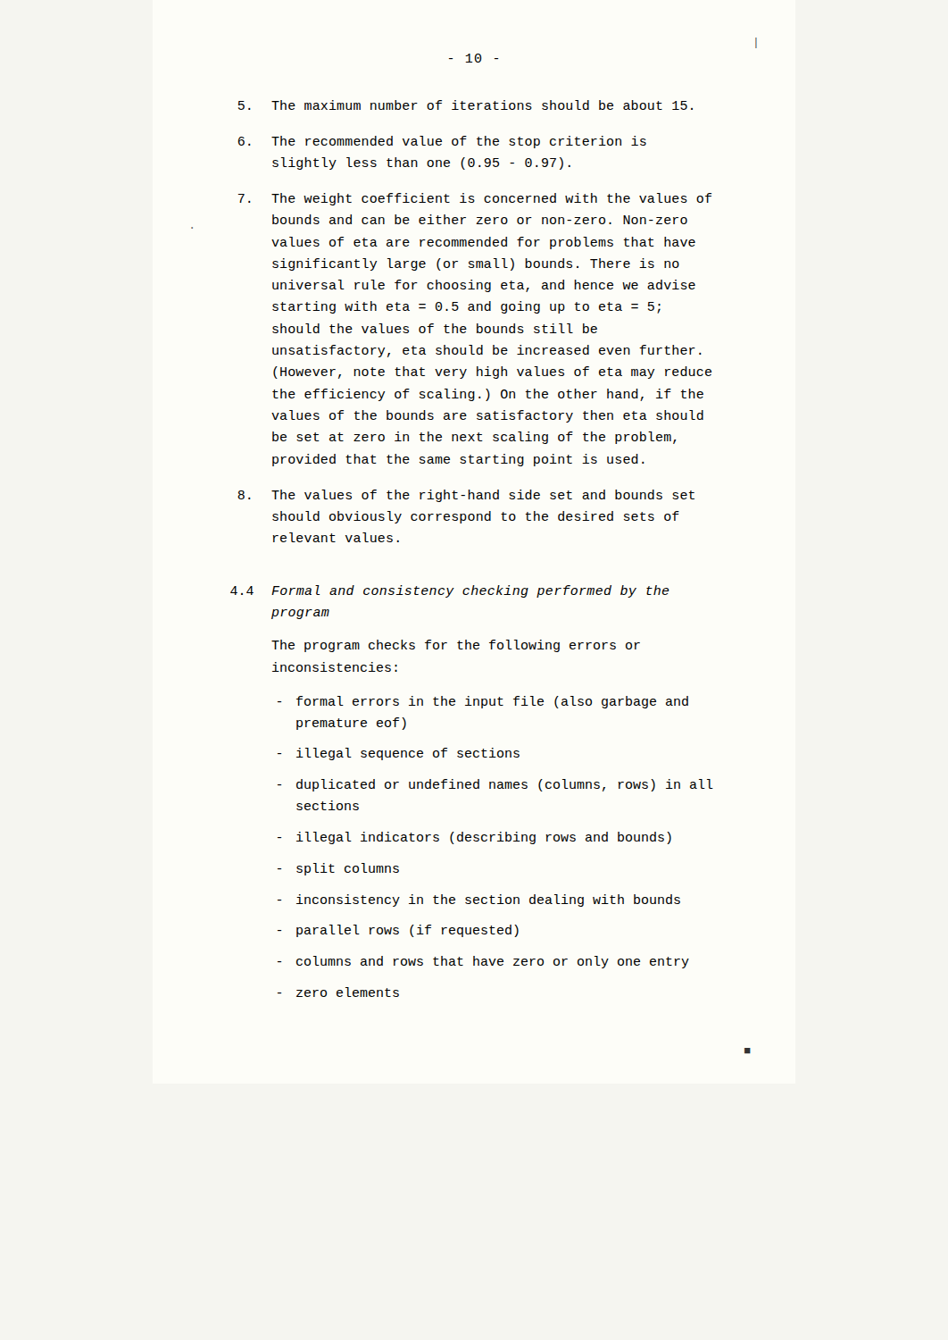|
.
- 10 -
5. The maximum number of iterations should be about 15.
6. The recommended value of the stop criterion is slightly less than one (0.95 - 0.97).
7. The weight coefficient is concerned with the values of bounds and can be either zero or non-zero. Non-zero values of eta are recommended for problems that have significantly large (or small) bounds. There is no universal rule for choosing eta, and hence we advise starting with eta = 0.5 and going up to eta = 5; should the values of the bounds still be unsatisfactory, eta should be increased even further. (However, note that very high values of eta may reduce the efficiency of scaling.) On the other hand, if the values of the bounds are satisfactory then eta should be set at zero in the next scaling of the problem, provided that the same starting point is used.
8. The values of the right-hand side set and bounds set should obviously correspond to the desired sets of relevant values.
4.4 Formal and consistency checking performed by the program
The program checks for the following errors or inconsistencies:
formal errors in the input file (also garbage and premature eof)
illegal sequence of sections
duplicated or undefined names (columns, rows) in all sections
illegal indicators (describing rows and bounds)
split columns
inconsistency in the section dealing with bounds
parallel rows (if requested)
columns and rows that have zero or only one entry
zero elements
■